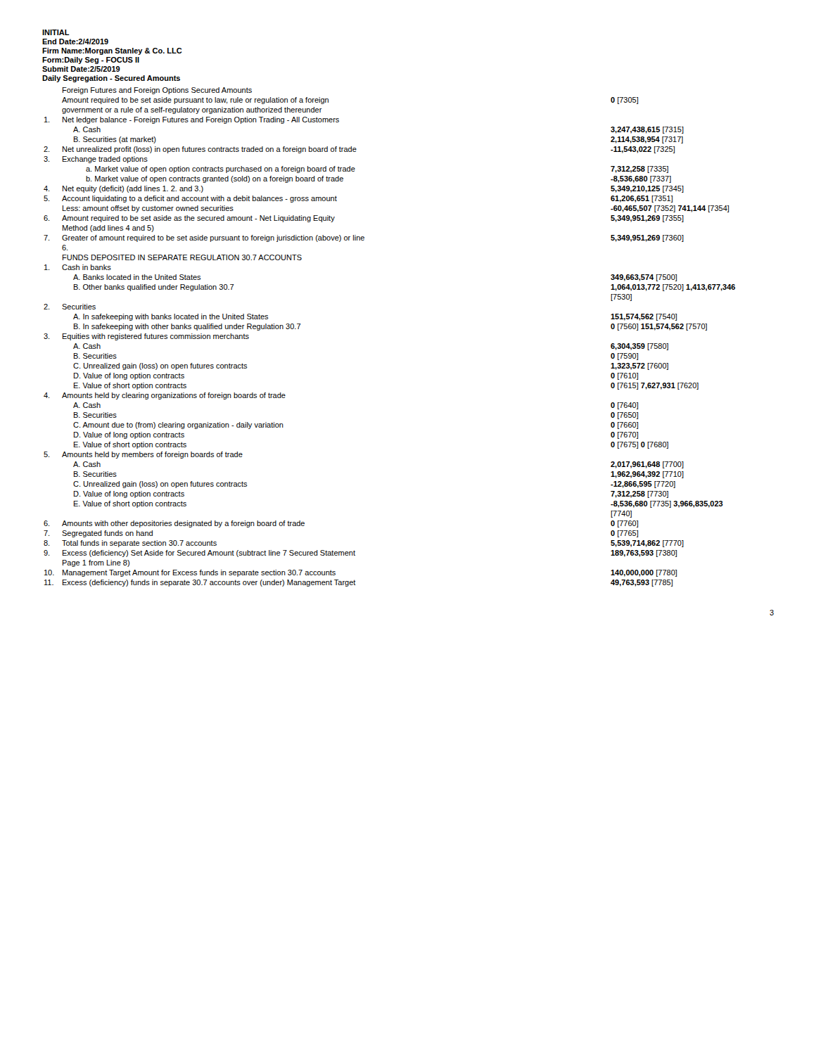INITIAL
End Date:2/4/2019
Firm Name:Morgan Stanley & Co. LLC
Form:Daily Seg - FOCUS II
Submit Date:2/5/2019
Daily Segregation - Secured Amounts
| | Foreign Futures and Foreign Options Secured Amounts | |
| | Amount required to be set aside pursuant to law, rule or regulation of a foreign | 0 [7305] |
| | government or a rule of a self-regulatory organization authorized thereunder | |
| 1. | Net ledger balance - Foreign Futures and Foreign Option Trading - All Customers | |
| | A. Cash | 3,247,438,615 [7315] |
| | B. Securities (at market) | 2,114,538,954 [7317] |
| 2. | Net unrealized profit (loss) in open futures contracts traded on a foreign board of trade | -11,543,022 [7325] |
| 3. | Exchange traded options | |
| | a. Market value of open option contracts purchased on a foreign board of trade | 7,312,258 [7335] |
| | b. Market value of open contracts granted (sold) on a foreign board of trade | -8,536,680 [7337] |
| 4. | Net equity (deficit) (add lines 1. 2. and 3.) | 5,349,210,125 [7345] |
| 5. | Account liquidating to a deficit and account with a debit balances - gross amount | 61,206,651 [7351] |
| | Less: amount offset by customer owned securities | -60,465,507 [7352] 741,144 [7354] |
| 6. | Amount required to be set aside as the secured amount - Net Liquidating Equity | 5,349,951,269 [7355] |
| | Method (add lines 4 and 5) | |
| 7. | Greater of amount required to be set aside pursuant to foreign jurisdiction (above) or line | 5,349,951,269 [7360] |
| | 6. | |
| | FUNDS DEPOSITED IN SEPARATE REGULATION 30.7 ACCOUNTS | |
| 1. | Cash in banks | |
| | A. Banks located in the United States | 349,663,574 [7500] |
| | B. Other banks qualified under Regulation 30.7 | 1,064,013,772 [7520] 1,413,677,346 |
| | | [7530] |
| 2. | Securities | |
| | A. In safekeeping with banks located in the United States | 151,574,562 [7540] |
| | B. In safekeeping with other banks qualified under Regulation 30.7 | 0 [7560] 151,574,562 [7570] |
| 3. | Equities with registered futures commission merchants | |
| | A. Cash | 6,304,359 [7580] |
| | B. Securities | 0 [7590] |
| | C. Unrealized gain (loss) on open futures contracts | 1,323,572 [7600] |
| | D. Value of long option contracts | 0 [7610] |
| | E. Value of short option contracts | 0 [7615] 7,627,931 [7620] |
| 4. | Amounts held by clearing organizations of foreign boards of trade | |
| | A. Cash | 0 [7640] |
| | B. Securities | 0 [7650] |
| | C. Amount due to (from) clearing organization - daily variation | 0 [7660] |
| | D. Value of long option contracts | 0 [7670] |
| | E. Value of short option contracts | 0 [7675] 0 [7680] |
| 5. | Amounts held by members of foreign boards of trade | |
| | A. Cash | 2,017,961,648 [7700] |
| | B. Securities | 1,962,964,392 [7710] |
| | C. Unrealized gain (loss) on open futures contracts | -12,866,595 [7720] |
| | D. Value of long option contracts | 7,312,258 [7730] |
| | E. Value of short option contracts | -8,536,680 [7735] 3,966,835,023 |
| | | [7740] |
| 6. | Amounts with other depositories designated by a foreign board of trade | 0 [7760] |
| 7. | Segregated funds on hand | 0 [7765] |
| 8. | Total funds in separate section 30.7 accounts | 5,539,714,862 [7770] |
| 9. | Excess (deficiency) Set Aside for Secured Amount (subtract line 7 Secured Statement | 189,763,593 [7380] |
| | Page 1 from Line 8) | |
| 10. | Management Target Amount for Excess funds in separate section 30.7 accounts | 140,000,000 [7780] |
| 11. | Excess (deficiency) funds in separate 30.7 accounts over (under) Management Target | 49,763,593 [7785] |
3